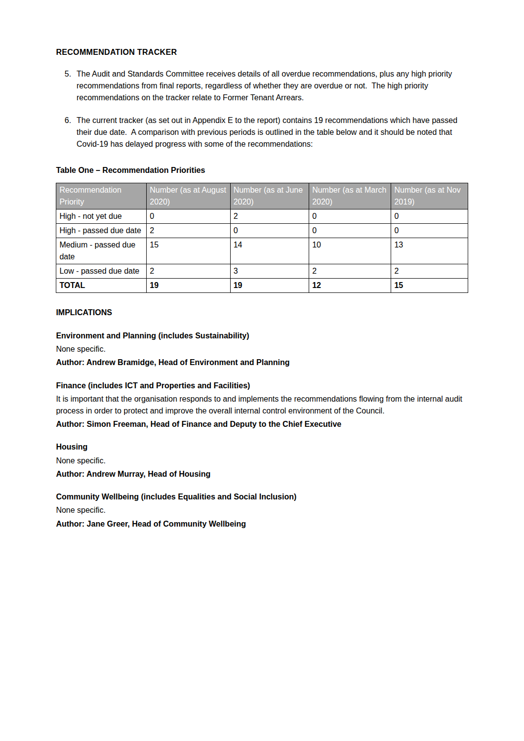RECOMMENDATION TRACKER
The Audit and Standards Committee receives details of all overdue recommendations, plus any high priority recommendations from final reports, regardless of whether they are overdue or not. The high priority recommendations on the tracker relate to Former Tenant Arrears.
The current tracker (as set out in Appendix E to the report) contains 19 recommendations which have passed their due date. A comparison with previous periods is outlined in the table below and it should be noted that Covid-19 has delayed progress with some of the recommendations:
Table One – Recommendation Priorities
| Recommendation Priority | Number (as at August 2020) | Number (as at June 2020) | Number (as at March 2020) | Number (as at Nov 2019) |
| --- | --- | --- | --- | --- |
| High - not yet due | 0 | 2 | 0 | 0 |
| High - passed due date | 2 | 0 | 0 | 0 |
| Medium - passed due date | 15 | 14 | 10 | 13 |
| Low - passed due date | 2 | 3 | 2 | 2 |
| TOTAL | 19 | 19 | 12 | 15 |
IMPLICATIONS
Environment and Planning (includes Sustainability)
None specific.
Author: Andrew Bramidge, Head of Environment and Planning
Finance (includes ICT and Properties and Facilities)
It is important that the organisation responds to and implements the recommendations flowing from the internal audit process in order to protect and improve the overall internal control environment of the Council.
Author: Simon Freeman, Head of Finance and Deputy to the Chief Executive
Housing
None specific.
Author: Andrew Murray, Head of Housing
Community Wellbeing (includes Equalities and Social Inclusion)
None specific.
Author: Jane Greer, Head of Community Wellbeing